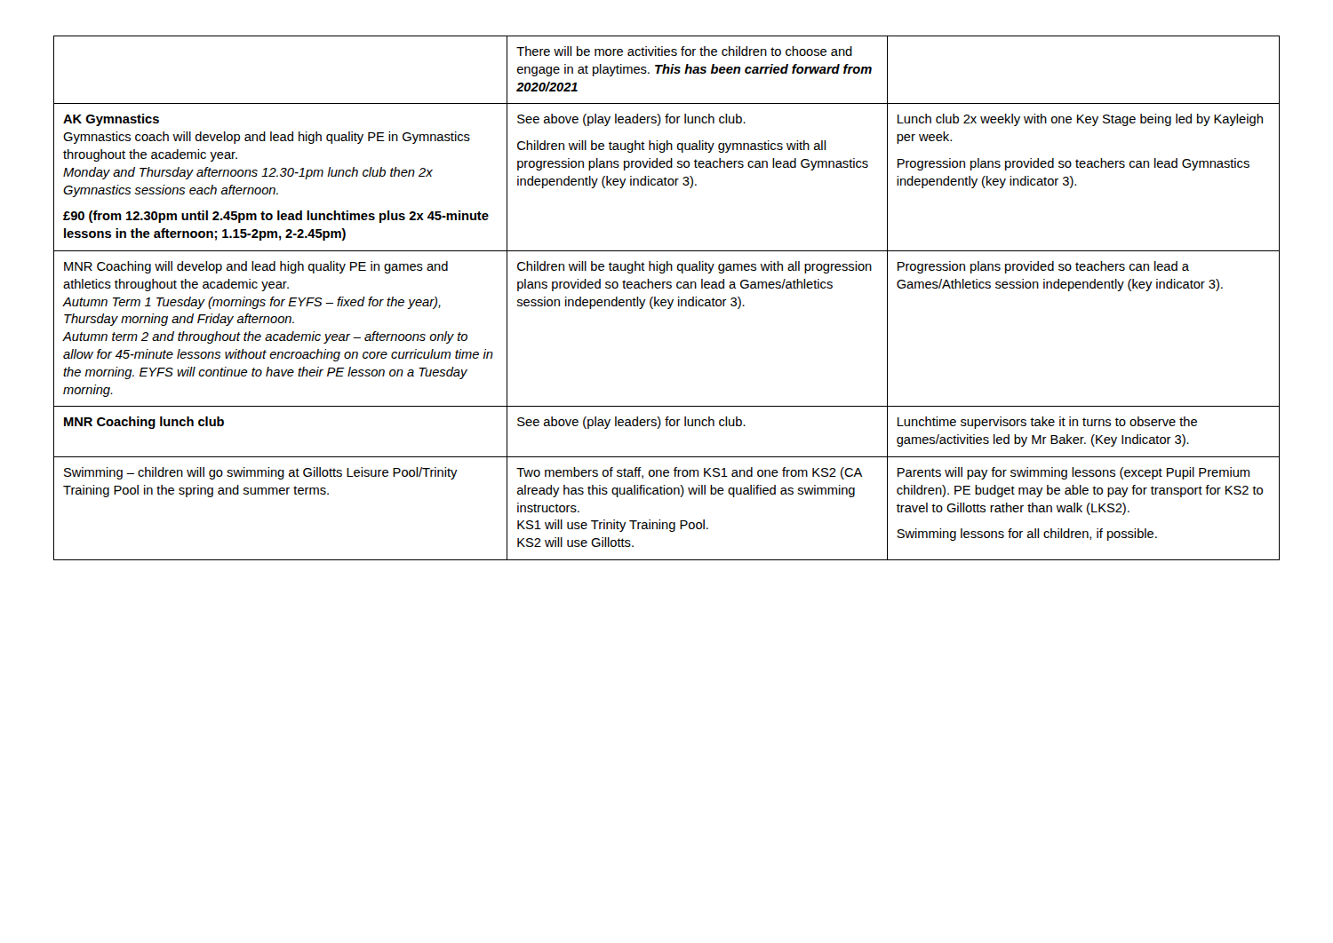| | There will be more activities for the children to choose and engage in at playtimes. This has been carried forward from 2020/2021 | |
| AK Gymnastics Gymnastics coach will develop and lead high quality PE in Gymnastics throughout the academic year. Monday and Thursday afternoons 12.30-1pm lunch club then 2x Gymnastics sessions each afternoon. £90 (from 12.30pm until 2.45pm to lead lunchtimes plus 2x 45-minute lessons in the afternoon; 1.15-2pm, 2-2.45pm) | See above (play leaders) for lunch club. Children will be taught high quality gymnastics with all progression plans provided so teachers can lead Gymnastics independently (key indicator 3). | Lunch club 2x weekly with one Key Stage being led by Kayleigh per week. Progression plans provided so teachers can lead Gymnastics independently (key indicator 3). |
| MNR Coaching will develop and lead high quality PE in games and athletics throughout the academic year. Autumn Term 1 Tuesday (mornings for EYFS – fixed for the year), Thursday morning and Friday afternoon. Autumn term 2 and throughout the academic year – afternoons only to allow for 45-minute lessons without encroaching on core curriculum time in the morning. EYFS will continue to have their PE lesson on a Tuesday morning. | Children will be taught high quality games with all progression plans provided so teachers can lead a Games/athletics session independently (key indicator 3). | Progression plans provided so teachers can lead a Games/Athletics session independently (key indicator 3). |
| MNR Coaching lunch club | See above (play leaders) for lunch club. | Lunchtime supervisors take it in turns to observe the games/activities led by Mr Baker. (Key Indicator 3). |
| Swimming – children will go swimming at Gillotts Leisure Pool/Trinity Training Pool in the spring and summer terms. | Two members of staff, one from KS1 and one from KS2 (CA already has this qualification) will be qualified as swimming instructors. KS1 will use Trinity Training Pool. KS2 will use Gillotts. | Parents will pay for swimming lessons (except Pupil Premium children). PE budget may be able to pay for transport for KS2 to travel to Gillotts rather than walk (LKS2). Swimming lessons for all children, if possible. |